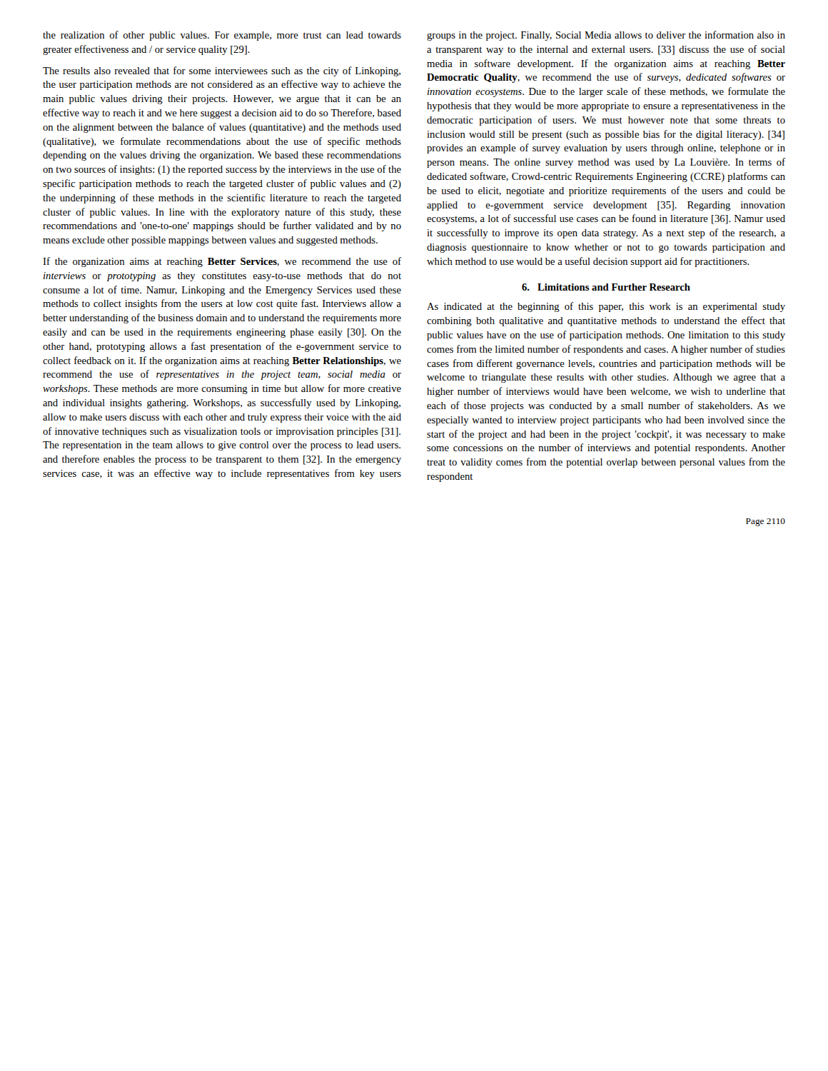the realization of other public values. For example, more trust can lead towards greater effectiveness and / or service quality [29].
The results also revealed that for some interviewees such as the city of Linkoping, the user participation methods are not considered as an effective way to achieve the main public values driving their projects. However, we argue that it can be an effective way to reach it and we here suggest a decision aid to do so Therefore, based on the alignment between the balance of values (quantitative) and the methods used (qualitative), we formulate recommendations about the use of specific methods depending on the values driving the organization. We based these recommendations on two sources of insights: (1) the reported success by the interviews in the use of the specific participation methods to reach the targeted cluster of public values and (2) the underpinning of these methods in the scientific literature to reach the targeted cluster of public values. In line with the exploratory nature of this study, these recommendations and 'one-to-one' mappings should be further validated and by no means exclude other possible mappings between values and suggested methods.
If the organization aims at reaching Better Services, we recommend the use of interviews or prototyping as they constitutes easy-to-use methods that do not consume a lot of time. Namur, Linkoping and the Emergency Services used these methods to collect insights from the users at low cost quite fast. Interviews allow a better understanding of the business domain and to understand the requirements more easily and can be used in the requirements engineering phase easily [30]. On the other hand, prototyping allows a fast presentation of the e-government service to collect feedback on it. If the organization aims at reaching Better Relationships, we recommend the use of representatives in the project team, social media or workshops. These methods are more consuming in time but allow for more creative and individual insights gathering. Workshops, as successfully used by Linkoping, allow to make users discuss with each other and truly express their voice with the aid of innovative techniques such as visualization tools or improvisation principles [31]. The representation in the team allows to give control over the process to lead users. and therefore enables the process to be transparent to them [32]. In the emergency services case, it was an effective way to include representatives from key users groups in the project. Finally, Social Media allows to deliver the information also in a transparent way to the internal and external users. [33] discuss the use of social media in software development. If the organization aims at reaching Better Democratic Quality, we recommend the use of surveys, dedicated softwares or innovation ecosystems. Due to the larger scale of these methods, we formulate the hypothesis that they would be more appropriate to ensure a representativeness in the democratic participation of users. We must however note that some threats to inclusion would still be present (such as possible bias for the digital literacy). [34] provides an example of survey evaluation by users through online, telephone or in person means. The online survey method was used by La Louvière. In terms of dedicated software, Crowd-centric Requirements Engineering (CCRE) platforms can be used to elicit, negotiate and prioritize requirements of the users and could be applied to e-government service development [35]. Regarding innovation ecosystems, a lot of successful use cases can be found in literature [36]. Namur used it successfully to improve its open data strategy. As a next step of the research, a diagnosis questionnaire to know whether or not to go towards participation and which method to use would be a useful decision support aid for practitioners.
6. Limitations and Further Research
As indicated at the beginning of this paper, this work is an experimental study combining both qualitative and quantitative methods to understand the effect that public values have on the use of participation methods. One limitation to this study comes from the limited number of respondents and cases. A higher number of studies cases from different governance levels, countries and participation methods will be welcome to triangulate these results with other studies. Although we agree that a higher number of interviews would have been welcome, we wish to underline that each of those projects was conducted by a small number of stakeholders. As we especially wanted to interview project participants who had been involved since the start of the project and had been in the project 'cockpit', it was necessary to make some concessions on the number of interviews and potential respondents. Another treat to validity comes from the potential overlap between personal values from the respondent
Page 2110